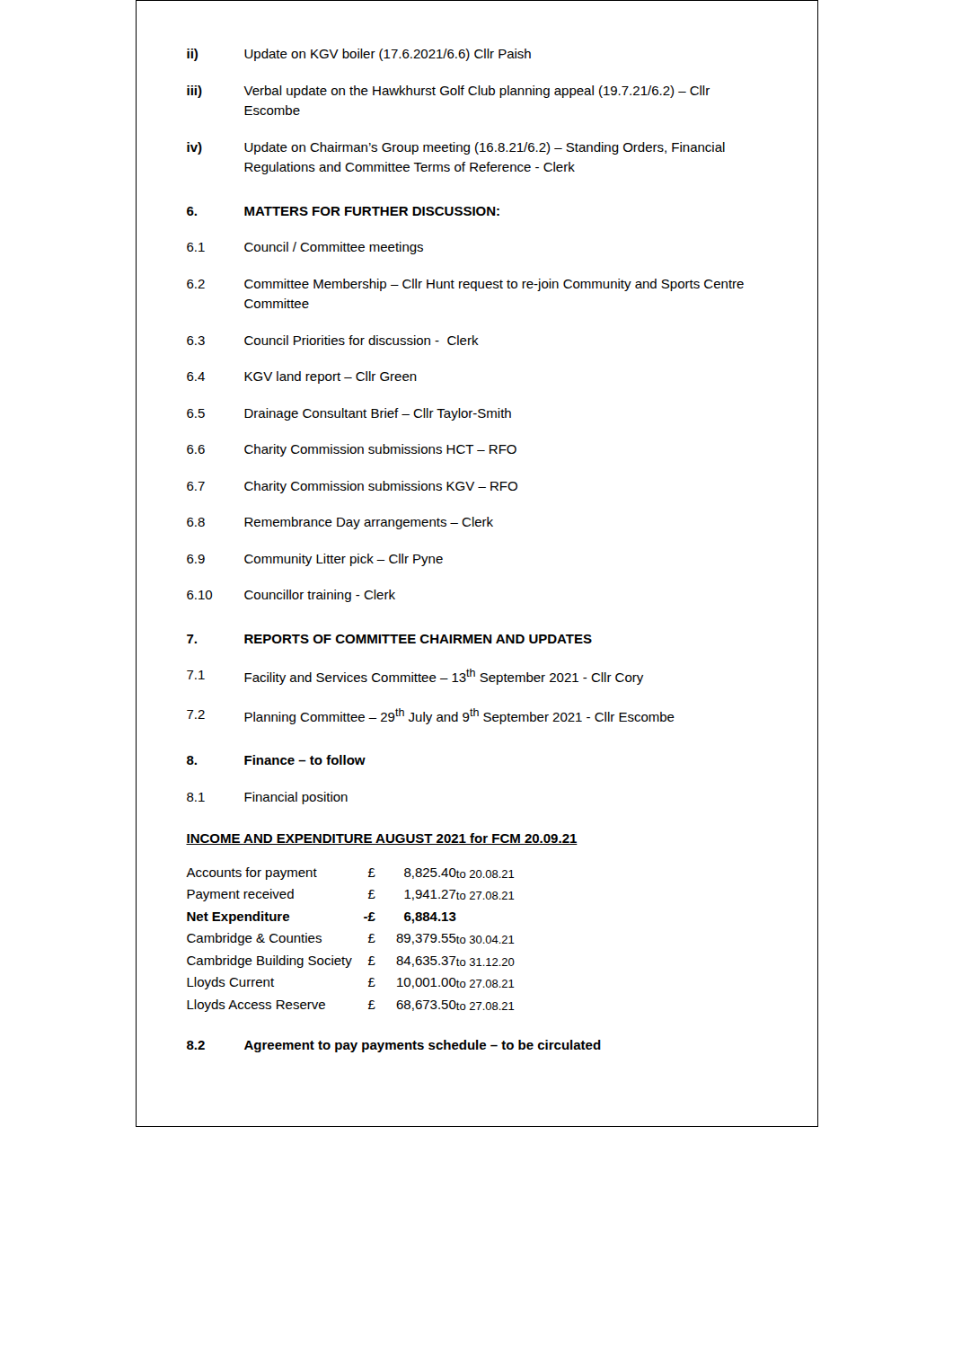ii)
Update on KGV boiler (17.6.2021/6.6) Cllr Paish
iii)
Verbal update on the Hawkhurst Golf Club planning appeal (19.7.21/6.2) – Cllr Escombe
iv)
Update on Chairman’s Group meeting (16.8.21/6.2) – Standing Orders, Financial Regulations and Committee Terms of Reference - Clerk
6.
MATTERS FOR FURTHER DISCUSSION:
6.1
Council / Committee meetings
6.2
Committee Membership – Cllr Hunt request to re-join Community and Sports Centre Committee
6.3
Council Priorities for discussion - Clerk
6.4
KGV land report – Cllr Green
6.5
Drainage Consultant Brief – Cllr Taylor-Smith
6.6
Charity Commission submissions HCT – RFO
6.7
Charity Commission submissions KGV – RFO
6.8
Remembrance Day arrangements – Clerk
6.9
Community Litter pick – Cllr Pyne
6.10
Councillor training - Clerk
7.
REPORTS OF COMMITTEE CHAIRMEN AND UPDATES
7.1
Facility and Services Committee – 13th September 2021 - Cllr Cory
7.2
Planning Committee – 29th July and 9th September 2021 - Cllr Escombe
8.
Finance – to follow
8.1
Financial position
INCOME AND EXPENDITURE AUGUST 2021 for FCM 20.09.21
| Accounts for payment | £ | 8,825.40 | to 20.08.21 |
| Payment received | £ | 1,941.27 | to 27.08.21 |
| Net Expenditure | -£ | 6,884.13 | |
| Cambridge & Counties | £ | 89,379.55 | to 30.04.21 |
| Cambridge Building Society | £ | 84,635.37 | to 31.12.20 |
| Lloyds Current | £ | 10,001.00 | to 27.08.21 |
| Lloyds Access Reserve | £ | 68,673.50 | to 27.08.21 |
8.2
Agreement to pay payments schedule – to be circulated